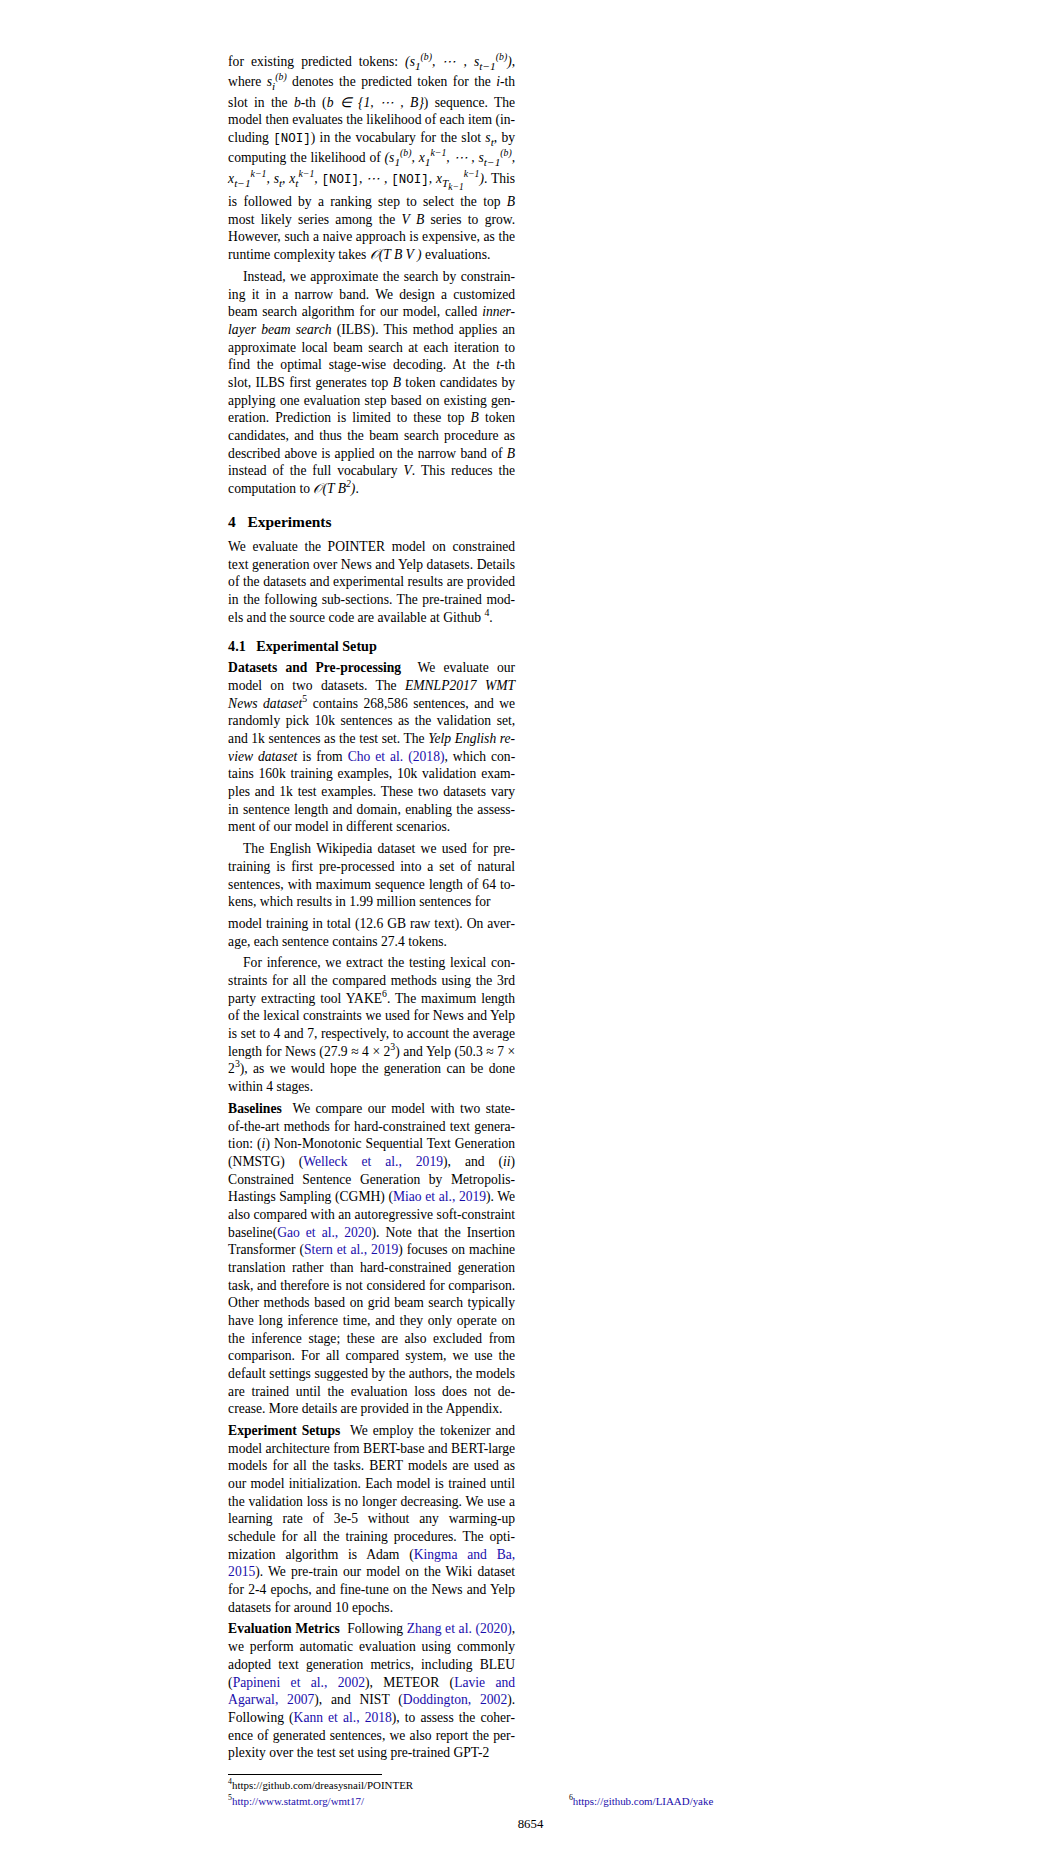for existing predicted tokens: (s1(b), ⋯ , st−1(b)), where si(b) denotes the predicted token for the i-th slot in the b-th (b ∈ {1, ⋯ , B}) sequence. The model then evaluates the likelihood of each item (including [NOI]) in the vocabulary for the slot st, by computing the likelihood of (s1(b), x1k−1, ⋯ , st−1(b), xt−1k−1, st, xtk−1, [NOI], ⋯ , [NOI], xTk−1k−1). This is followed by a ranking step to select the top B most likely series among the V B series to grow. However, such a naive approach is expensive, as the runtime complexity takes 𝒪(T B V ) evaluations.
Instead, we approximate the search by constraining it in a narrow band. We design a customized beam search algorithm for our model, called inner-layer beam search (ILBS). This method applies an approximate local beam search at each iteration to find the optimal stage-wise decoding. At the t-th slot, ILBS first generates top B token candidates by applying one evaluation step based on existing generation. Prediction is limited to these top B token candidates, and thus the beam search procedure as described above is applied on the narrow band of B instead of the full vocabulary V. This reduces the computation to 𝒪(T B2).
4 Experiments
We evaluate the POINTER model on constrained text generation over News and Yelp datasets. Details of the datasets and experimental results are provided in the following sub-sections. The pre-trained models and the source code are available at Github 4.
4.1 Experimental Setup
Datasets and Pre-processing We evaluate our model on two datasets. The EMNLP2017 WMT News dataset5 contains 268,586 sentences, and we randomly pick 10k sentences as the validation set, and 1k sentences as the test set. The Yelp English review dataset is from Cho et al. (2018), which contains 160k training examples, 10k validation examples and 1k test examples. These two datasets vary in sentence length and domain, enabling the assessment of our model in different scenarios.
The English Wikipedia dataset we used for pre-training is first pre-processed into a set of natural sentences, with maximum sequence length of 64 tokens, which results in 1.99 million sentences for
model training in total (12.6 GB raw text). On average, each sentence contains 27.4 tokens.
For inference, we extract the testing lexical constraints for all the compared methods using the 3rd party extracting tool YAKE6. The maximum length of the lexical constraints we used for News and Yelp is set to 4 and 7, respectively, to account the average length for News (27.9 ≈ 4 × 23) and Yelp (50.3 ≈ 7 × 23), as we would hope the generation can be done within 4 stages.
Baselines We compare our model with two state-of-the-art methods for hard-constrained text generation: (i) Non-Monotonic Sequential Text Generation (NMSTG) (Welleck et al., 2019), and (ii) Constrained Sentence Generation by Metropolis-Hastings Sampling (CGMH) (Miao et al., 2019). We also compared with an autoregressive soft-constraint baseline(Gao et al., 2020). Note that the Insertion Transformer (Stern et al., 2019) focuses on machine translation rather than hard-constrained generation task, and therefore is not considered for comparison. Other methods based on grid beam search typically have long inference time, and they only operate on the inference stage; these are also excluded from comparison. For all compared system, we use the default settings suggested by the authors, the models are trained until the evaluation loss does not decrease. More details are provided in the Appendix.
Experiment Setups We employ the tokenizer and model architecture from BERT-base and BERT-large models for all the tasks. BERT models are used as our model initialization. Each model is trained until the validation loss is no longer decreasing. We use a learning rate of 3e-5 without any warming-up schedule for all the training procedures. The optimization algorithm is Adam (Kingma and Ba, 2015). We pre-train our model on the Wiki dataset for 2-4 epochs, and fine-tune on the News and Yelp datasets for around 10 epochs.
Evaluation Metrics Following Zhang et al. (2020), we perform automatic evaluation using commonly adopted text generation metrics, including BLEU (Papineni et al., 2002), METEOR (Lavie and Agarwal, 2007), and NIST (Doddington, 2002). Following (Kann et al., 2018), to assess the coherence of generated sentences, we also report the perplexity over the test set using pre-trained GPT-2
4https://github.com/dreasysnail/POINTER
5http://www.statmt.org/wmt17/
6https://github.com/LIAAD/yake
8654